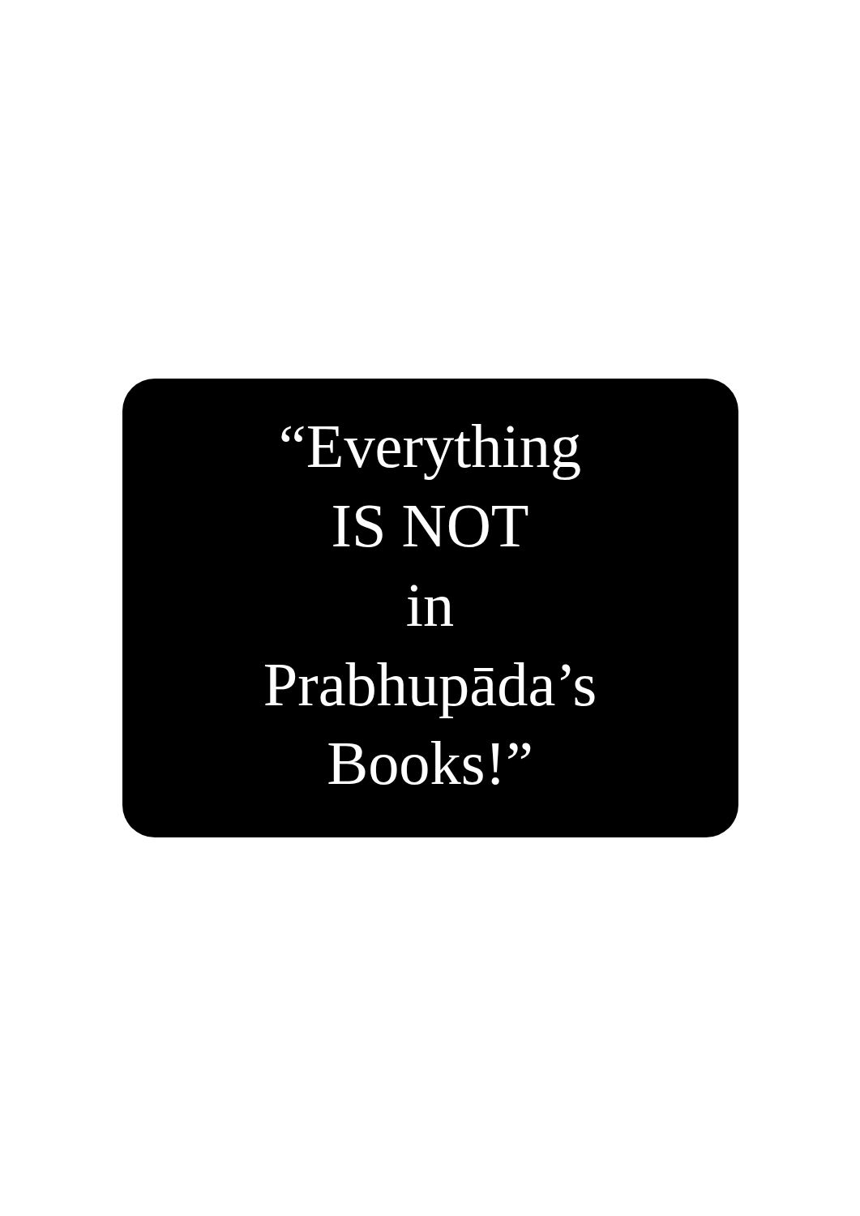“Everything IS NOT in Prabhupāda’s Books!”